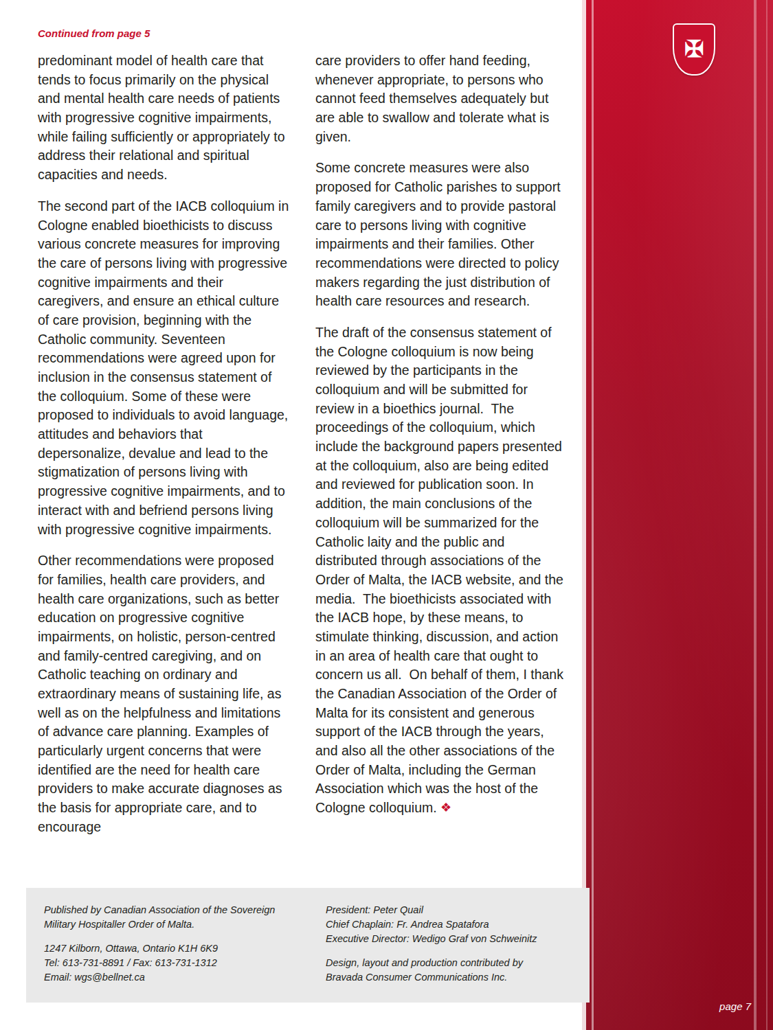✠
✠
Continued from page 5
predominant model of health care that tends to focus primarily on the physical and mental health care needs of patients with progressive cognitive impairments, while failing sufficiently or appropriately to address their relational and spiritual capacities and needs.
The second part of the IACB colloquium in Cologne enabled bioethicists to discuss various concrete measures for improving the care of persons living with progressive cognitive impairments and their caregivers, and ensure an ethical culture of care provision, beginning with the Catholic community. Seventeen recommendations were agreed upon for inclusion in the consensus statement of the colloquium. Some of these were proposed to individuals to avoid language, attitudes and behaviors that depersonalize, devalue and lead to the stigmatization of persons living with progressive cognitive impairments, and to interact with and befriend persons living with progressive cognitive impairments.
Other recommendations were proposed for families, health care providers, and health care organizations, such as better education on progressive cognitive impairments, on holistic, person-centred and family-centred caregiving, and on Catholic teaching on ordinary and extraordinary means of sustaining life, as well as on the helpfulness and limitations of advance care planning. Examples of particularly urgent concerns that were identified are the need for health care providers to make accurate diagnoses as the basis for appropriate care, and to encourage
care providers to offer hand feeding, whenever appropriate, to persons who cannot feed themselves adequately but are able to swallow and tolerate what is given.
Some concrete measures were also proposed for Catholic parishes to support family caregivers and to provide pastoral care to persons living with cognitive impairments and their families. Other recommendations were directed to policy makers regarding the just distribution of health care resources and research.
The draft of the consensus statement of the Cologne colloquium is now being reviewed by the participants in the colloquium and will be submitted for review in a bioethics journal. The proceedings of the colloquium, which include the background papers presented at the colloquium, also are being edited and reviewed for publication soon. In addition, the main conclusions of the colloquium will be summarized for the Catholic laity and the public and distributed through associations of the Order of Malta, the IACB website, and the media. The bioethicists associated with the IACB hope, by these means, to stimulate thinking, discussion, and action in an area of health care that ought to concern us all. On behalf of them, I thank the Canadian Association of the Order of Malta for its consistent and generous support of the IACB through the years, and also all the other associations of the Order of Malta, including the German Association which was the host of the Cologne colloquium. ❖
Published by Canadian Association of the Sovereign Military Hospitaller Order of Malta.
1247 Kilborn, Ottawa, Ontario K1H 6K9
Tel: 613-731-8891 / Fax: 613-731-1312
Email: wgs@bellnet.ca
President: Peter Quail
Chief Chaplain: Fr. Andrea Spatafora
Executive Director: Wedigo Graf von Schweinitz
Design, layout and production contributed by
Bravada Consumer Communications Inc.
page 7